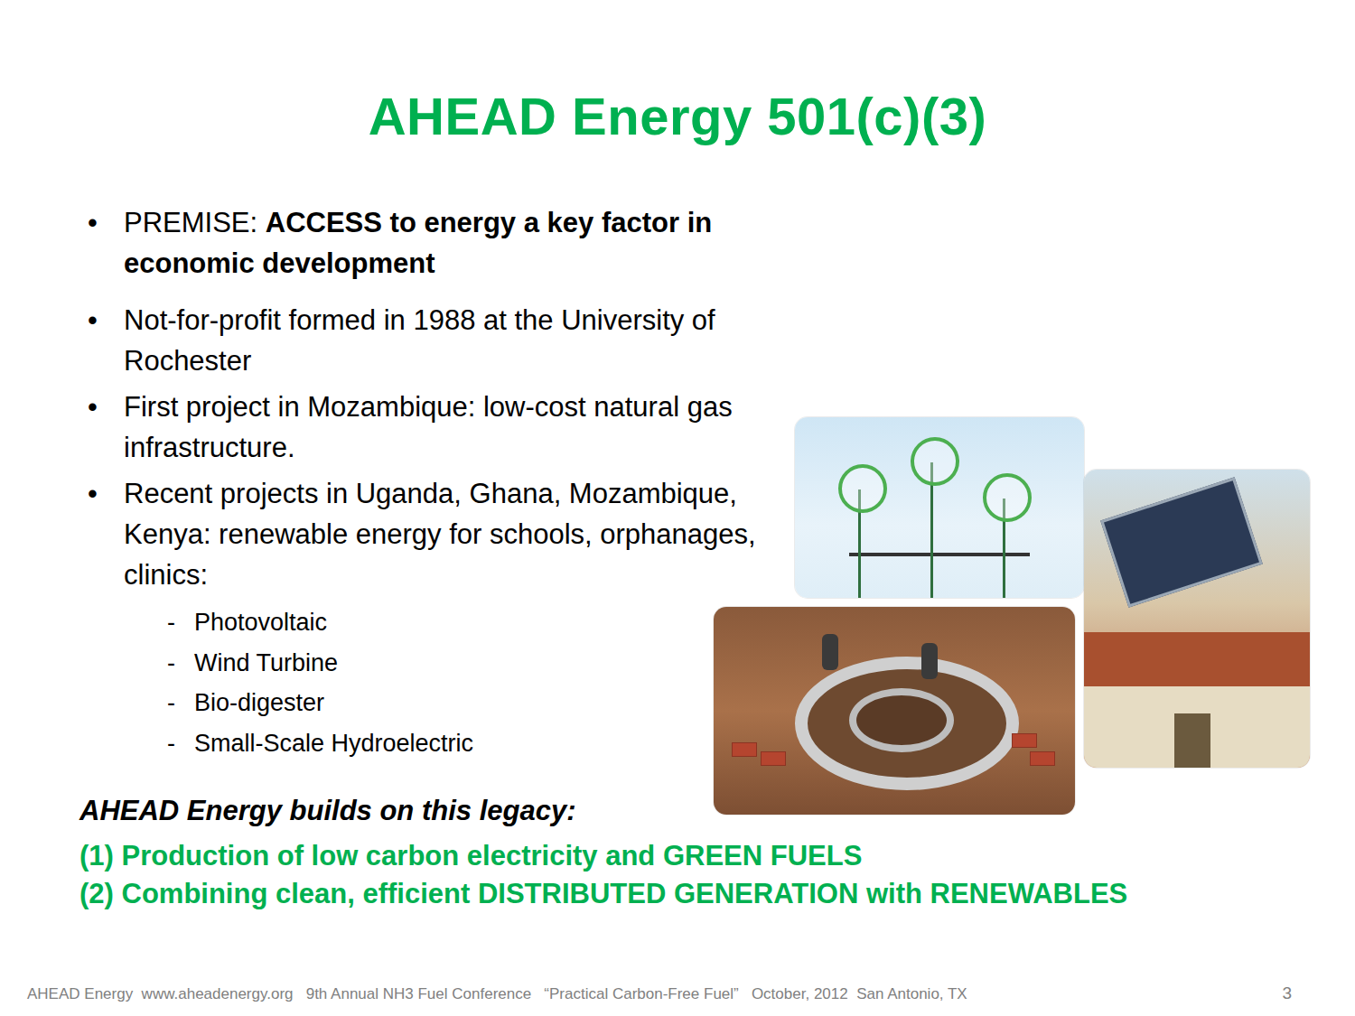AHEAD Energy 501(c)(3)
PREMISE: ACCESS to energy a key factor in economic development
Not-for-profit formed in 1988 at the University of Rochester
First project in Mozambique: low-cost natural gas infrastructure.
Recent projects in Uganda, Ghana, Mozambique, Kenya: renewable energy for schools, orphanages, clinics:
Photovoltaic
Wind Turbine
Bio-digester
Small-Scale Hydroelectric
AHEAD Energy builds on this legacy:
(1) Production of low carbon electricity and GREEN FUELS
(2) Combining clean, efficient DISTRIBUTED GENERATION with RENEWABLES
AHEAD Energy www.aheadenergy.org 9th Annual NH3 Fuel Conference “Practical Carbon-Free Fuel” October, 2012 San Antonio, TX
3